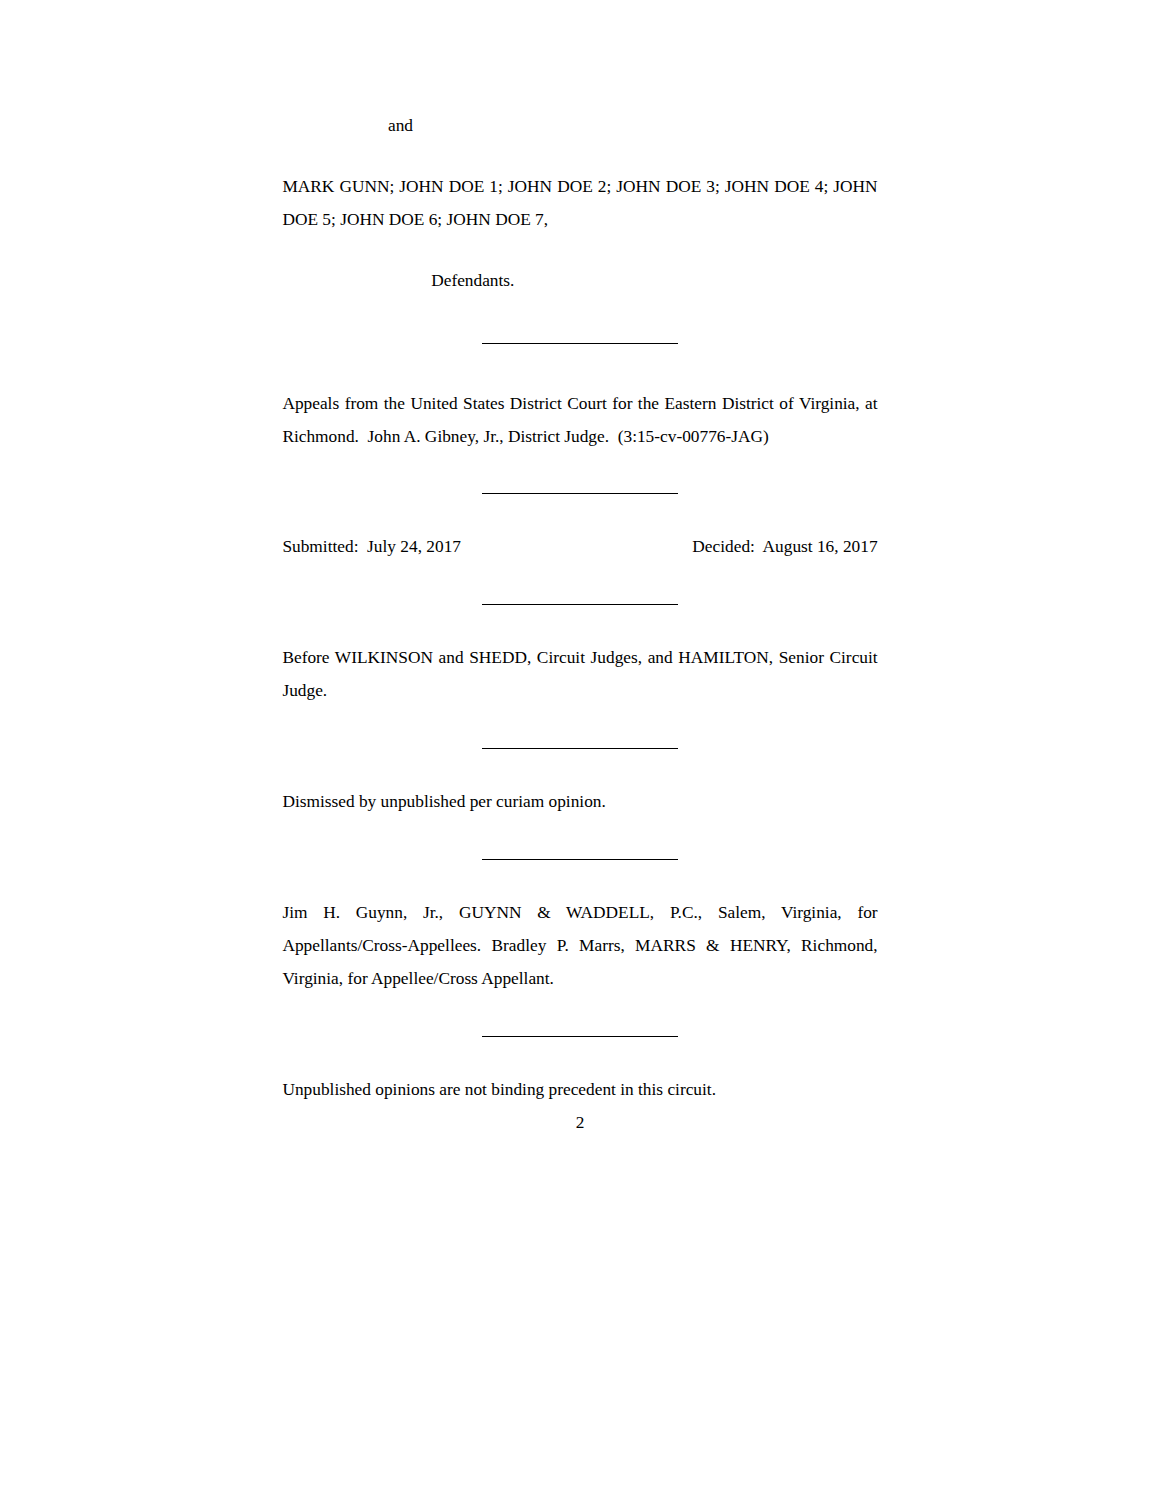and
MARK GUNN; JOHN DOE 1; JOHN DOE 2; JOHN DOE 3; JOHN DOE 4; JOHN DOE 5; JOHN DOE 6; JOHN DOE 7,
Defendants.
Appeals from the United States District Court for the Eastern District of Virginia, at Richmond. John A. Gibney, Jr., District Judge. (3:15-cv-00776-JAG)
Submitted: July 24, 2017 Decided: August 16, 2017
Before WILKINSON and SHEDD, Circuit Judges, and HAMILTON, Senior Circuit Judge.
Dismissed by unpublished per curiam opinion.
Jim H. Guynn, Jr., GUYNN & WADDELL, P.C., Salem, Virginia, for Appellants/Cross-Appellees. Bradley P. Marrs, MARRS & HENRY, Richmond, Virginia, for Appellee/Cross Appellant.
Unpublished opinions are not binding precedent in this circuit.
2